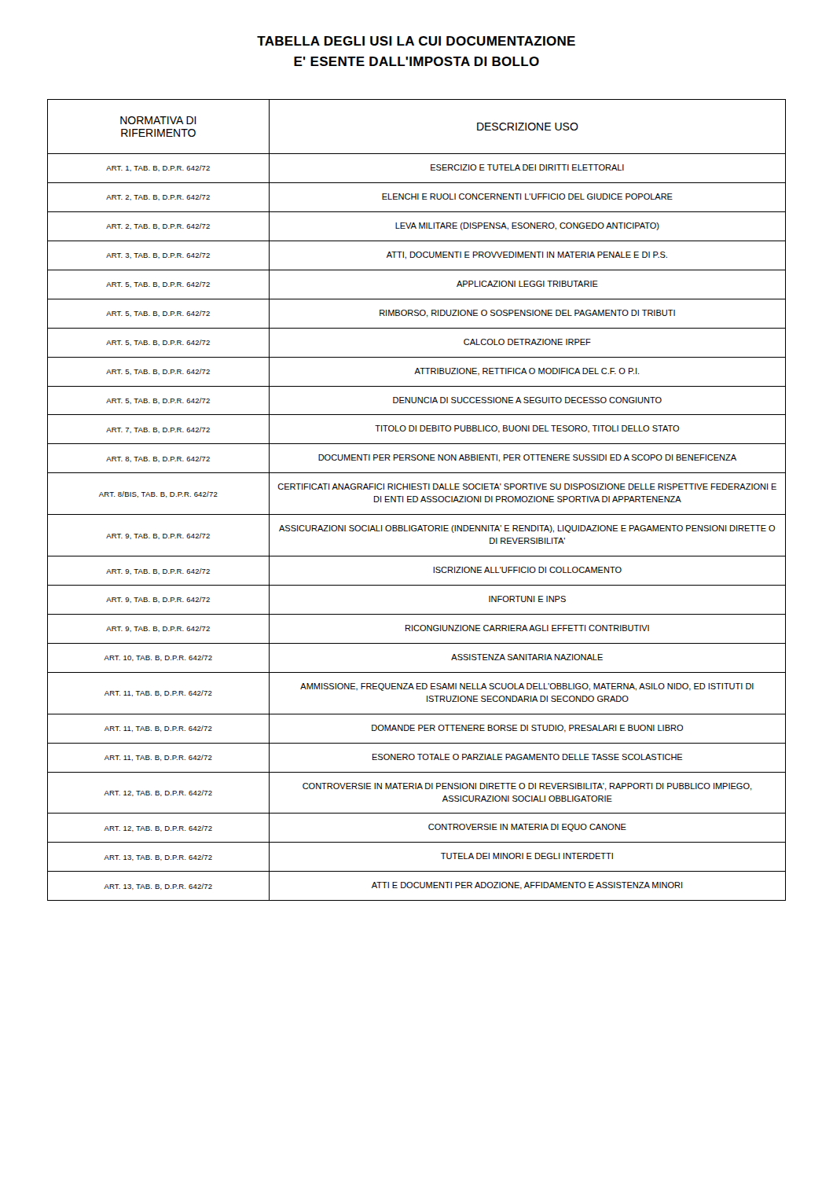TABELLA DEGLI USI LA CUI DOCUMENTAZIONE
E' ESENTE DALL'IMPOSTA DI BOLLO
| NORMATIVA DI RIFERIMENTO | DESCRIZIONE USO |
| --- | --- |
| ART. 1, TAB. B, D.P.R. 642/72 | ESERCIZIO E TUTELA DEI DIRITTI ELETTORALI |
| ART. 2, TAB. B, D.P.R. 642/72 | ELENCHI E RUOLI CONCERNENTI L'UFFICIO DEL GIUDICE POPOLARE |
| ART. 2, TAB. B, D.P.R. 642/72 | LEVA MILITARE (DISPENSA, ESONERO, CONGEDO ANTICIPATO) |
| ART. 3, TAB. B, D.P.R. 642/72 | ATTI, DOCUMENTI E PROVVEDIMENTI IN MATERIA PENALE E DI P.S. |
| ART. 5, TAB. B, D.P.R. 642/72 | APPLICAZIONI LEGGI TRIBUTARIE |
| ART. 5, TAB. B, D.P.R. 642/72 | RIMBORSO, RIDUZIONE O SOSPENSIONE DEL PAGAMENTO DI TRIBUTI |
| ART. 5, TAB. B, D.P.R. 642/72 | CALCOLO DETRAZIONE IRPEF |
| ART. 5, TAB. B, D.P.R. 642/72 | ATTRIBUZIONE, RETTIFICA O MODIFICA DEL C.F. O P.I. |
| ART. 5, TAB. B, D.P.R. 642/72 | DENUNCIA DI SUCCESSIONE A SEGUITO DECESSO CONGIUNTO |
| ART. 7, TAB. B, D.P.R. 642/72 | TITOLO DI DEBITO PUBBLICO, BUONI DEL TESORO, TITOLI DELLO STATO |
| ART. 8, TAB. B, D.P.R. 642/72 | DOCUMENTI PER PERSONE NON ABBIENTI, PER OTTENERE SUSSIDI ED A SCOPO DI BENEFICENZA |
| ART. 8/BIS, TAB. B, D.P.R. 642/72 | CERTIFICATI ANAGRAFICI RICHIESTI DALLE SOCIETA' SPORTIVE SU DISPOSIZIONE DELLE RISPETTIVE FEDERAZIONI E DI ENTI ED ASSOCIAZIONI DI PROMOZIONE SPORTIVA DI APPARTENENZA |
| ART. 9, TAB. B, D.P.R. 642/72 | ASSICURAZIONI SOCIALI OBBLIGATORIE (INDENNITA' E RENDITA), LIQUIDAZIONE E PAGAMENTO PENSIONI DIRETTE O DI REVERSIBILITA' |
| ART. 9, TAB. B, D.P.R. 642/72 | ISCRIZIONE ALL'UFFICIO DI COLLOCAMENTO |
| ART. 9, TAB. B, D.P.R. 642/72 | INFORTUNI E INPS |
| ART. 9, TAB. B, D.P.R. 642/72 | RICONGIUNZIONE CARRIERA AGLI EFFETTI CONTRIBUTIVI |
| ART. 10, TAB. B, D.P.R. 642/72 | ASSISTENZA SANITARIA NAZIONALE |
| ART. 11, TAB. B, D.P.R. 642/72 | AMMISSIONE, FREQUENZA ED ESAMI NELLA SCUOLA DELL'OBBLIGO, MATERNA, ASILO NIDO, ED ISTITUTI DI ISTRUZIONE SECONDARIA DI SECONDO GRADO |
| ART. 11, TAB. B, D.P.R. 642/72 | DOMANDE PER OTTENERE BORSE DI STUDIO, PRESALARI E BUONI LIBRO |
| ART. 11, TAB. B, D.P.R. 642/72 | ESONERO TOTALE O PARZIALE PAGAMENTO DELLE TASSE SCOLASTICHE |
| ART. 12, TAB. B, D.P.R. 642/72 | CONTROVERSIE IN MATERIA DI PENSIONI DIRETTE O DI REVERSIBILITA', RAPPORTI DI PUBBLICO IMPIEGO, ASSICURAZIONI SOCIALI OBBLIGATORIE |
| ART. 12, TAB. B, D.P.R. 642/72 | CONTROVERSIE IN MATERIA DI EQUO CANONE |
| ART. 13, TAB. B, D.P.R. 642/72 | TUTELA DEI MINORI E DEGLI INTERDETTI |
| ART. 13, TAB. B, D.P.R. 642/72 | ATTI E DOCUMENTI PER ADOZIONE, AFFIDAMENTO E ASSISTENZA MINORI |